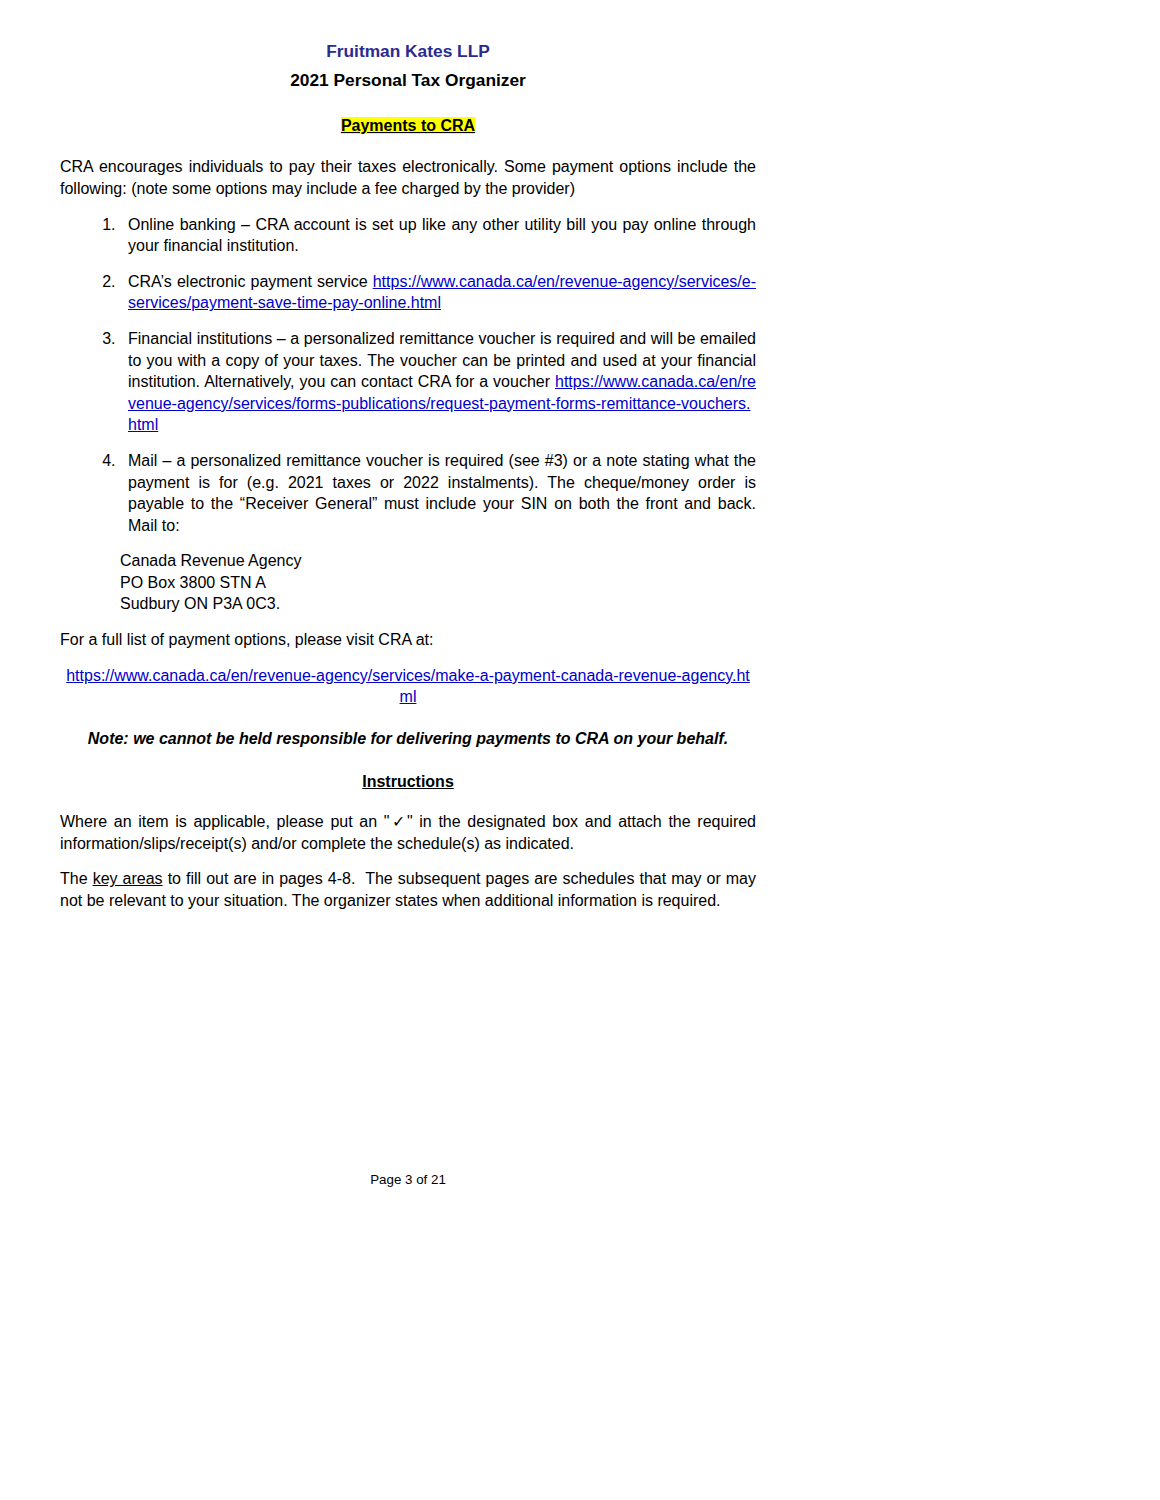Fruitman Kates LLP
2021 Personal Tax Organizer
Payments to CRA
CRA encourages individuals to pay their taxes electronically. Some payment options include the following: (note some options may include a fee charged by the provider)
Online banking – CRA account is set up like any other utility bill you pay online through your financial institution.
CRA’s electronic payment service https://www.canada.ca/en/revenue-agency/services/e-services/payment-save-time-pay-online.html
Financial institutions – a personalized remittance voucher is required and will be emailed to you with a copy of your taxes. The voucher can be printed and used at your financial institution. Alternatively, you can contact CRA for a voucher https://www.canada.ca/en/revenue-agency/services/forms-publications/request-payment-forms-remittance-vouchers.html
Mail – a personalized remittance voucher is required (see #3) or a note stating what the payment is for (e.g. 2021 taxes or 2022 instalments). The cheque/money order is payable to the “Receiver General” must include your SIN on both the front and back. Mail to:
Canada Revenue Agency
PO Box 3800 STN A
Sudbury ON P3A 0C3.
For a full list of payment options, please visit CRA at:
https://www.canada.ca/en/revenue-agency/services/make-a-payment-canada-revenue-agency.html
Note: we cannot be held responsible for delivering payments to CRA on your behalf.
Instructions
Where an item is applicable, please put an "✓" in the designated box and attach the required information/slips/receipt(s) and/or complete the schedule(s) as indicated.
The key areas to fill out are in pages 4-8. The subsequent pages are schedules that may or may not be relevant to your situation. The organizer states when additional information is required.
Page 3 of 21